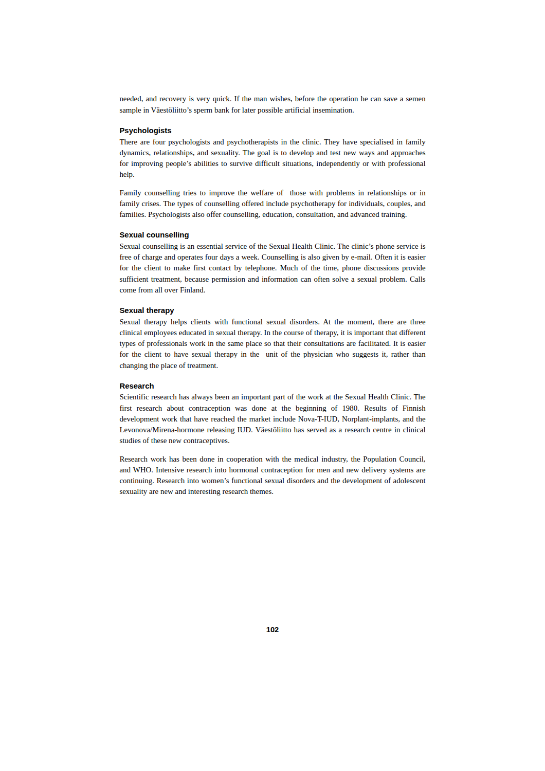needed, and recovery is very quick. If the man wishes, before the operation he can save a semen sample in Väestöliitto’s sperm bank for later possible artificial insemination.
Psychologists
There are four psychologists and psychotherapists in the clinic. They have specialised in family dynamics, relationships, and sexuality. The goal is to develop and test new ways and approaches for improving people’s abilities to survive difficult situations, independently or with professional help.
Family counselling tries to improve the welfare of those with problems in relationships or in family crises. The types of counselling offered include psychotherapy for individuals, couples, and families. Psychologists also offer counselling, education, consultation, and advanced training.
Sexual counselling
Sexual counselling is an essential service of the Sexual Health Clinic. The clinic’s phone service is free of charge and operates four days a week. Counselling is also given by e-mail. Often it is easier for the client to make first contact by telephone. Much of the time, phone discussions provide sufficient treatment, because permission and information can often solve a sexual problem. Calls come from all over Finland.
Sexual therapy
Sexual therapy helps clients with functional sexual disorders. At the moment, there are three clinical employees educated in sexual therapy. In the course of therapy, it is important that different types of professionals work in the same place so that their consultations are facilitated. It is easier for the client to have sexual therapy in the unit of the physician who suggests it, rather than changing the place of treatment.
Research
Scientific research has always been an important part of the work at the Sexual Health Clinic. The first research about contraception was done at the beginning of 1980. Results of Finnish development work that have reached the market include Nova-T-IUD, Norplant-implants, and the Levonova/Mirena-hormone releasing IUD. Väestöliitto has served as a research centre in clinical studies of these new contraceptives.
Research work has been done in cooperation with the medical industry, the Population Council, and WHO. Intensive research into hormonal contraception for men and new delivery systems are continuing. Research into women’s functional sexual disorders and the development of adolescent sexuality are new and interesting research themes.
102